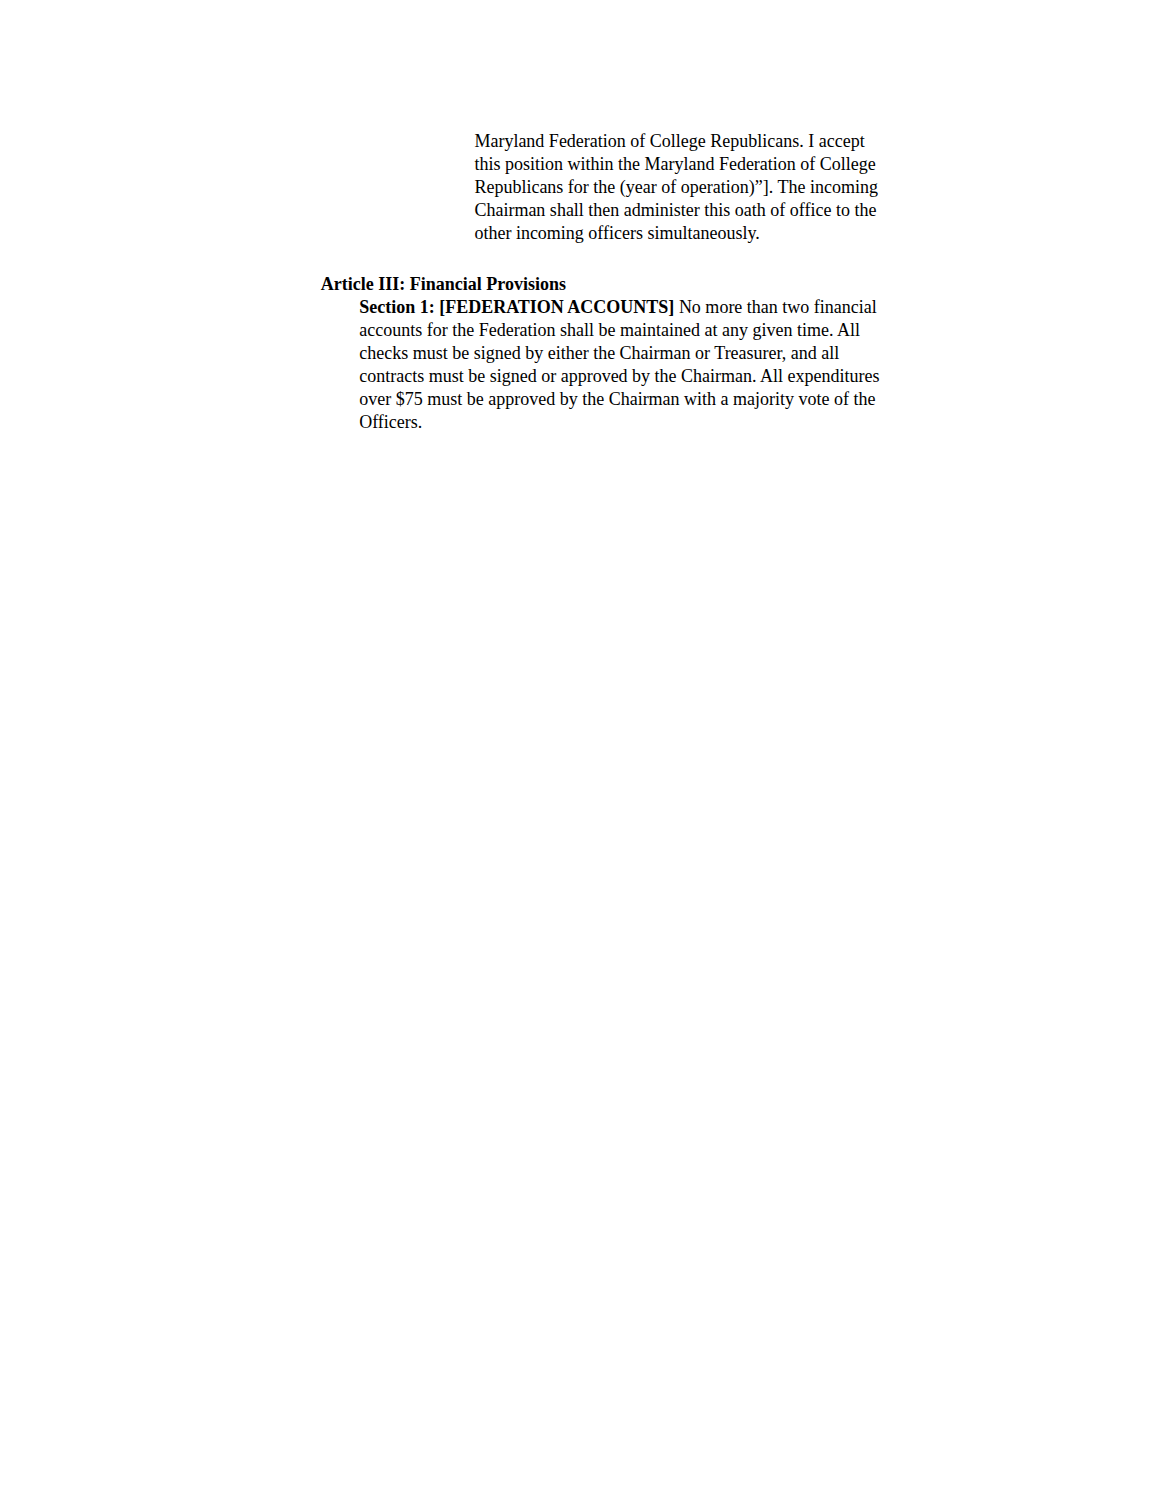Maryland Federation of College Republicans. I accept this position within the Maryland Federation of College Republicans for the (year of operation)”]. The incoming Chairman shall then administer this oath of office to the other incoming officers simultaneously.
Article III: Financial Provisions
Section 1: [FEDERATION ACCOUNTS] No more than two financial accounts for the Federation shall be maintained at any given time. All checks must be signed by either the Chairman or Treasurer, and all contracts must be signed or approved by the Chairman. All expenditures over $75 must be approved by the Chairman with a majority vote of the Officers.